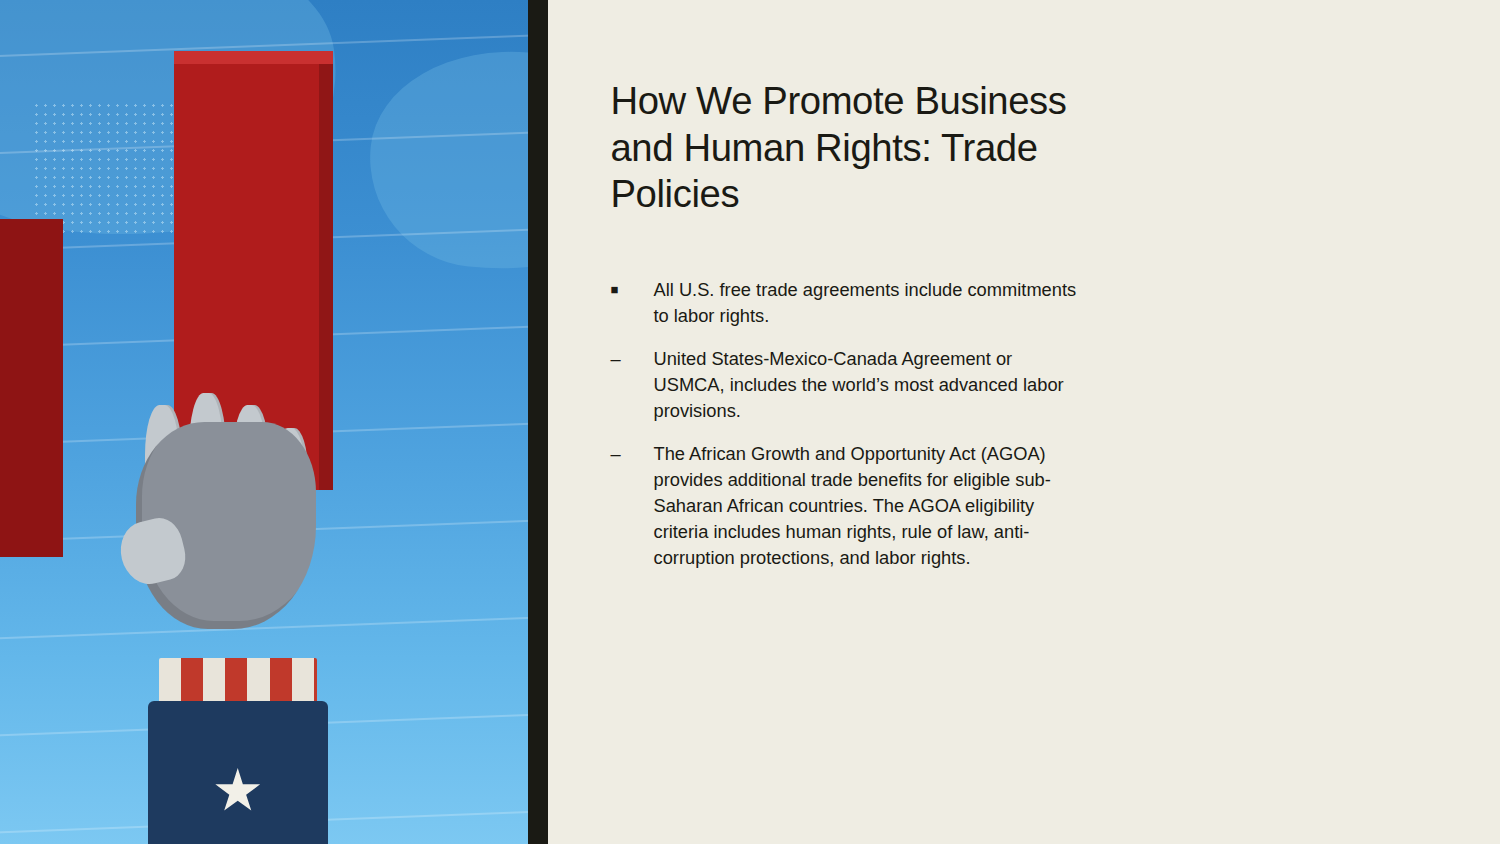How We Promote Business and Human Rights: Trade Policies
■ All U.S. free trade agreements include commitments to labor rights.
– United States-Mexico-Canada Agreement or USMCA, includes the world’s most advanced labor provisions.
– The African Growth and Opportunity Act (AGOA) provides additional trade benefits for eligible sub-Saharan African countries. The AGOA eligibility criteria includes human rights, rule of law, anti-corruption protections, and labor rights.